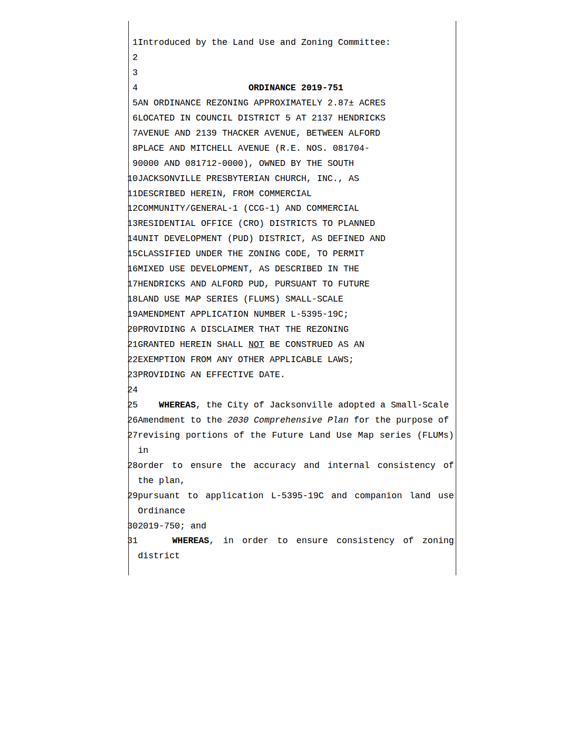| 1 | Introduced by the Land Use and Zoning Committee: |
| 2 | |
| 3 | |
| 4 | ORDINANCE 2019-751 |
| 5 | AN ORDINANCE REZONING APPROXIMATELY 2.87± ACRES |
| 6 | LOCATED IN COUNCIL DISTRICT 5 AT 2137 HENDRICKS |
| 7 | AVENUE AND 2139 THACKER AVENUE, BETWEEN ALFORD |
| 8 | PLACE AND MITCHELL AVENUE (R.E. NOS. 081704- |
| 9 | 0000 AND 081712-0000), OWNED BY THE SOUTH |
| 10 | JACKSONVILLE PRESBYTERIAN CHURCH, INC., AS |
| 11 | DESCRIBED HEREIN, FROM COMMERCIAL |
| 12 | COMMUNITY/GENERAL-1 (CCG-1) AND COMMERCIAL |
| 13 | RESIDENTIAL OFFICE (CRO) DISTRICTS TO PLANNED |
| 14 | UNIT DEVELOPMENT (PUD) DISTRICT, AS DEFINED AND |
| 15 | CLASSIFIED UNDER THE ZONING CODE, TO PERMIT |
| 16 | MIXED USE DEVELOPMENT, AS DESCRIBED IN THE |
| 17 | HENDRICKS AND ALFORD PUD, PURSUANT TO FUTURE |
| 18 | LAND USE MAP SERIES (FLUMS) SMALL-SCALE |
| 19 | AMENDMENT APPLICATION NUMBER L-5395-19C; |
| 20 | PROVIDING A DISCLAIMER THAT THE REZONING |
| 21 | GRANTED HEREIN SHALL NOT BE CONSTRUED AS AN |
| 22 | EXEMPTION FROM ANY OTHER APPLICABLE LAWS; |
| 23 | PROVIDING AN EFFECTIVE DATE. |
| 24 | |
| 25 | WHEREAS , the City of Jacksonville adopted a Small-Scale |
| 26 | Amendment to the 2030 Comprehensive Plan for the purpose of |
| 27 | revising portions of the Future Land Use Map series (FLUMs) in |
| 28 | order to ensure the accuracy and internal consistency of the plan, |
| 29 | pursuant to application L-5395-19C and companion land use Ordinance |
| 30 | 2019-750; and |
| 31 | WHEREAS , in order to ensure consistency of zoning district |